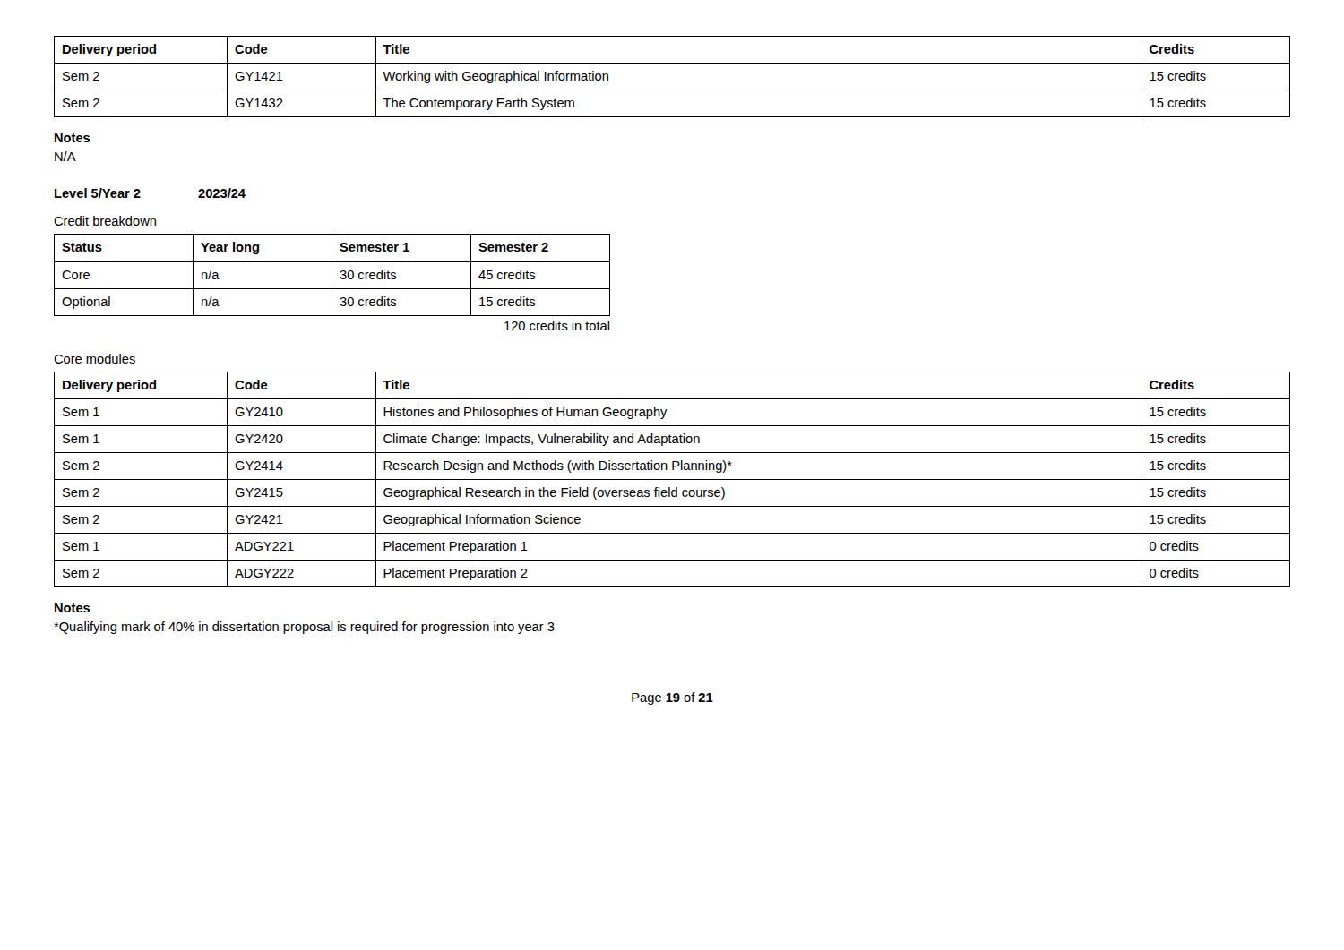| Delivery period | Code | Title | Credits |
| --- | --- | --- | --- |
| Sem 2 | GY1421 | Working with Geographical Information | 15 credits |
| Sem 2 | GY1432 | The Contemporary Earth System | 15 credits |
Notes
N/A
Level 5/Year 2 2023/24
Credit breakdown
| Status | Year long | Semester 1 | Semester 2 |
| --- | --- | --- | --- |
| Core | n/a | 30 credits | 45 credits |
| Optional | n/a | 30 credits | 15 credits |
120 credits in total
Core modules
| Delivery period | Code | Title | Credits |
| --- | --- | --- | --- |
| Sem 1 | GY2410 | Histories and Philosophies of Human Geography | 15 credits |
| Sem 1 | GY2420 | Climate Change: Impacts, Vulnerability and Adaptation | 15 credits |
| Sem 2 | GY2414 | Research Design and Methods (with Dissertation Planning)* | 15 credits |
| Sem 2 | GY2415 | Geographical Research in the Field (overseas field course) | 15 credits |
| Sem 2 | GY2421 | Geographical Information Science | 15 credits |
| Sem 1 | ADGY221 | Placement Preparation 1 | 0 credits |
| Sem 2 | ADGY222 | Placement Preparation 2 | 0 credits |
Notes
*Qualifying mark of 40% in dissertation proposal is required for progression into year 3
Page 19 of 21